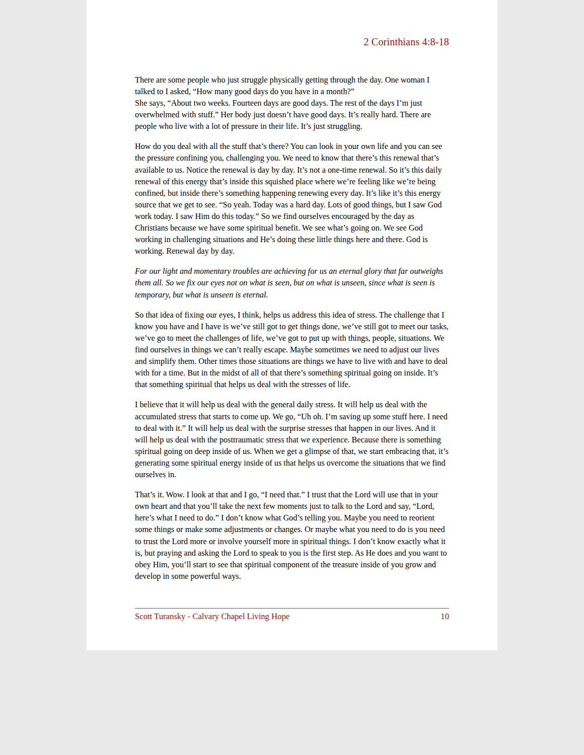2 Corinthians 4:8-18
There are some people who just struggle physically getting through the day. One woman I talked to I asked, “How many good days do you have in a month?”
She says, “About two weeks. Fourteen days are good days. The rest of the days I’m just overwhelmed with stuff.” Her body just doesn’t have good days. It’s really hard. There are people who live with a lot of pressure in their life. It’s just struggling.
How do you deal with all the stuff that’s there? You can look in your own life and you can see the pressure confining you, challenging you. We need to know that there’s this renewal that’s available to us. Notice the renewal is day by day. It’s not a one-time renewal. So it’s this daily renewal of this energy that’s inside this squished place where we’re feeling like we’re being confined, but inside there’s something happening renewing every day. It’s like it’s this energy source that we get to see. “So yeah. Today was a hard day. Lots of good things, but I saw God work today. I saw Him do this today.” So we find ourselves encouraged by the day as Christians because we have some spiritual benefit. We see what’s going on. We see God working in challenging situations and He’s doing these little things here and there. God is working. Renewal day by day.
For our light and momentary troubles are achieving for us an eternal glory that far outweighs them all. So we fix our eyes not on what is seen, but on what is unseen, since what is seen is temporary, but what is unseen is eternal.
So that idea of fixing our eyes, I think, helps us address this idea of stress. The challenge that I know you have and I have is we’ve still got to get things done, we’ve still got to meet our tasks, we’ve go to meet the challenges of life, we’ve got to put up with things, people, situations. We find ourselves in things we can’t really escape. Maybe sometimes we need to adjust our lives and simplify them. Other times those situations are things we have to live with and have to deal with for a time. But in the midst of all of that there’s something spiritual going on inside. It’s that something spiritual that helps us deal with the stresses of life.
I believe that it will help us deal with the general daily stress. It will help us deal with the accumulated stress that starts to come up. We go, “Uh oh. I’m saving up some stuff here. I need to deal with it.” It will help us deal with the surprise stresses that happen in our lives. And it will help us deal with the posttraumatic stress that we experience. Because there is something spiritual going on deep inside of us. When we get a glimpse of that, we start embracing that, it’s generating some spiritual energy inside of us that helps us overcome the situations that we find ourselves in.
That’s it. Wow. I look at that and I go, “I need that.” I trust that the Lord will use that in your own heart and that you’ll take the next few moments just to talk to the Lord and say, “Lord, here’s what I need to do.” I don’t know what God’s telling you. Maybe you need to reorient some things or make some adjustments or changes. Or maybe what you need to do is you need to trust the Lord more or involve yourself more in spiritual things. I don’t know exactly what it is, but praying and asking the Lord to speak to you is the first step. As He does and you want to obey Him, you’ll start to see that spiritual component of the treasure inside of you grow and develop in some powerful ways.
Scott Turansky - Calvary Chapel Living Hope 10